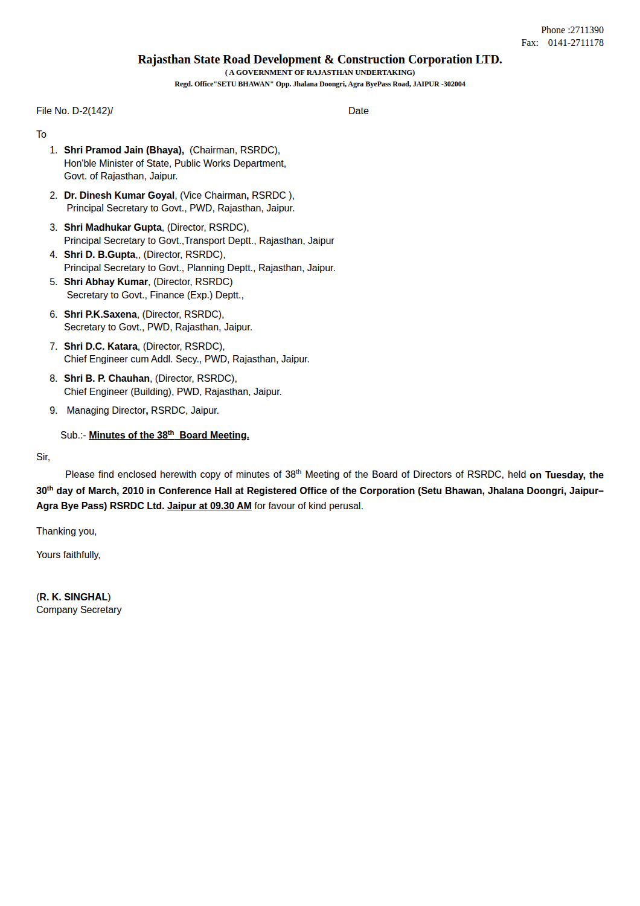Phone :2711390
Fax: 0141-2711178
Rajasthan State Road Development & Construction Corporation LTD.
( A GOVERNMENT OF RAJASTHAN UNDERTAKING)
Regd. Office"SETU BHAWAN" Opp. Jhalana Doongri, Agra ByePass Road, JAIPUR -302004
File No. D-2(142)/
Date
To
Shri Pramod Jain (Bhaya), (Chairman, RSRDC),
Hon'ble Minister of State, Public Works Department,
Govt. of Rajasthan, Jaipur.
Dr. Dinesh Kumar Goyal, (Vice Chairman, RSRDC ),
Principal Secretary to Govt., PWD, Rajasthan, Jaipur.
Shri Madhukar Gupta, (Director, RSRDC),
Principal Secretary to Govt.,Transport Deptt., Rajasthan, Jaipur
Shri D. B.Gupta,, (Director, RSRDC),
Principal Secretary to Govt., Planning Deptt., Rajasthan, Jaipur.
Shri Abhay Kumar, (Director, RSRDC)
Secretary to Govt., Finance (Exp.) Deptt.,
Shri P.K.Saxena, (Director, RSRDC),
Secretary to Govt., PWD, Rajasthan, Jaipur.
Shri D.C. Katara, (Director, RSRDC),
Chief Engineer cum Addl. Secy., PWD, Rajasthan, Jaipur.
Shri B. P. Chauhan, (Director, RSRDC),
Chief Engineer (Building), PWD, Rajasthan, Jaipur.
Managing Director, RSRDC, Jaipur.
Sub.:- Minutes of the 38th Board Meeting.
Sir,
Please find enclosed herewith copy of minutes of 38th Meeting of the Board of Directors of RSRDC, held on Tuesday, the 30th day of March, 2010 in Conference Hall at Registered Office of the Corporation (Setu Bhawan, Jhalana Doongri, Jaipur–Agra Bye Pass) RSRDC Ltd. Jaipur at 09.30 AM for favour of kind perusal.
Thanking you,
Yours faithfully,
(R. K. SINGHAL)
Company Secretary